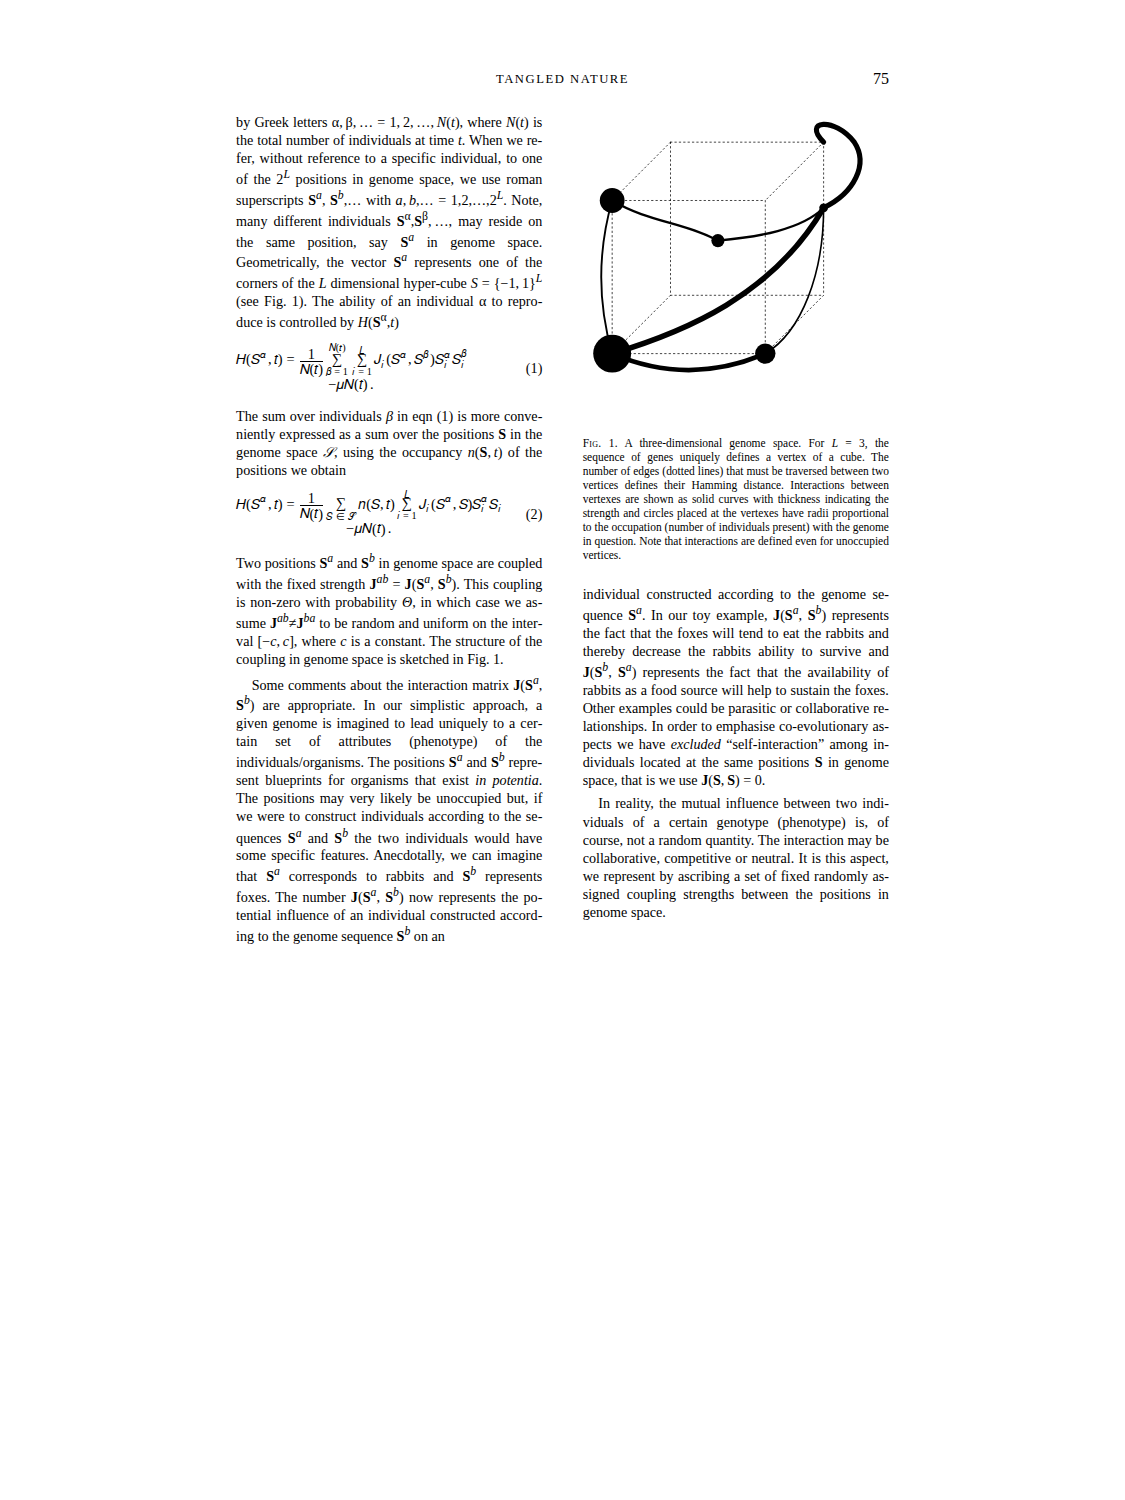Tangled Nature 75
by Greek letters α, β, … = 1, 2, …, N(t), where N(t) is the total number of individuals at time t. When we refer, without reference to a specific individual, to one of the 2L positions in genome space, we use roman superscripts Sa, Sb,… with a, b,… = 1,2,…,2L. Note, many different individuals Sα,Sβ, …, may reside on the same position, say Sa in genome space. Geometrically, the vector Sa represents one of the corners of the L dimensional hyper-cube S = {−1, 1}L (see Fig. 1). The ability of an individual α to reproduce is controlled by H(Sα,t)
H(Sα,t)= 1N(t) ∑ β=1 N(t) ∑ i=1 L Ji (Sα,Sβ) Siα Siβ −μN(t). (1)
The sum over individuals β in eqn (1) is more conveniently expressed as a sum over the positions S in the genome space 𝒮, using the occupancy n(S, t) of the positions we obtain
H(Sα,t)= 1N(t) ∑ S∈𝒮 n(S,t) ∑ i=1 L Ji (Sα,S) Siα Si −μN(t). (2)
Two positions Sa and Sb in genome space are coupled with the fixed strength Jab = J(Sa, Sb). This coupling is non-zero with probability Θ, in which case we assume Jab≠Jba to be random and uniform on the interval [−c, c], where c is a constant. The structure of the coupling in genome space is sketched in Fig. 1.
Some comments about the interaction matrix J(Sa, Sb) are appropriate. In our simplistic approach, a given genome is imagined to lead uniquely to a certain set of attributes (phenotype) of the individuals/organisms. The positions Sa and Sb represent blueprints for organisms that exist in potentia. The positions may very likely be unoccupied but, if we were to construct individuals according to the sequences Sa and Sb the two individuals would have some specific features. Anecdotally, we can imagine that Sa corresponds to rabbits and Sb represents foxes. The number J(Sa, Sb) now represents the potential influence of an individual constructed according to the genome sequence Sb on an
Fig. 1. A three-dimensional genome space. For L = 3, the sequence of genes uniquely defines a vertex of a cube. The number of edges (dotted lines) that must be traversed between two vertices defines their Hamming distance. Interactions between vertexes are shown as solid curves with thickness indicating the strength and circles placed at the vertexes have radii proportional to the occupation (number of individuals present) with the genome in question. Note that interactions are defined even for unoccupied vertices.
individual constructed according to the genome sequence Sa. In our toy example, J(Sa, Sb) represents the fact that the foxes will tend to eat the rabbits and thereby decrease the rabbits ability to survive and J(Sb, Sa) represents the fact that the availability of rabbits as a food source will help to sustain the foxes. Other examples could be parasitic or collaborative relationships. In order to emphasise co-evolutionary aspects we have excluded “self-interaction” among individuals located at the same positions S in genome space, that is we use J(S, S) = 0.
In reality, the mutual influence between two individuals of a certain genotype (phenotype) is, of course, not a random quantity. The interaction may be collaborative, competitive or neutral. It is this aspect, we represent by ascribing a set of fixed randomly assigned coupling strengths between the positions in genome space.